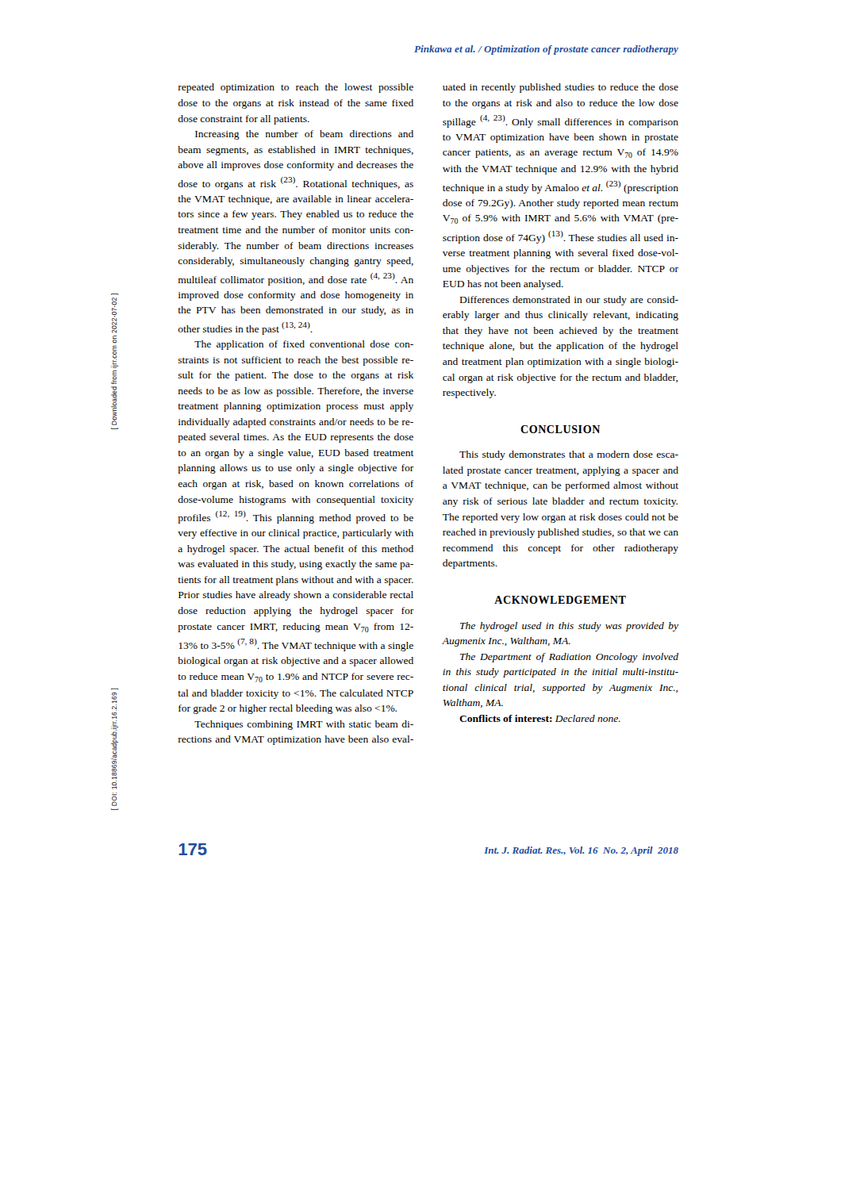[ DOI: 10.18869/acadpub.ijrr.16.2.169 ]
[ Downloaded from ijrr.com on 2022-07-02 ]
Pinkawa et al. / Optimization of prostate cancer radiotherapy
repeated optimization to reach the lowest possible dose to the organs at risk instead of the same fixed dose constraint for all patients.
Increasing the number of beam directions and beam segments, as established in IMRT techniques, above all improves dose conformity and decreases the dose to organs at risk (23). Rotational techniques, as the VMAT technique, are available in linear accelerators since a few years. They enabled us to reduce the treatment time and the number of monitor units considerably. The number of beam directions increases considerably, simultaneously changing gantry speed, multileaf collimator position, and dose rate (4, 23). An improved dose conformity and dose homogeneity in the PTV has been demonstrated in our study, as in other studies in the past (13, 24).
The application of fixed conventional dose constraints is not sufficient to reach the best possible result for the patient. The dose to the organs at risk needs to be as low as possible. Therefore, the inverse treatment planning optimization process must apply individually adapted constraints and/or needs to be repeated several times. As the EUD represents the dose to an organ by a single value, EUD based treatment planning allows us to use only a single objective for each organ at risk, based on known correlations of dose-volume histograms with consequential toxicity profiles (12, 19). This planning method proved to be very effective in our clinical practice, particularly with a hydrogel spacer. The actual benefit of this method was evaluated in this study, using exactly the same patients for all treatment plans without and with a spacer. Prior studies have already shown a considerable rectal dose reduction applying the hydrogel spacer for prostate cancer IMRT, reducing mean V70 from 12-13% to 3-5% (7, 8). The VMAT technique with a single biological organ at risk objective and a spacer allowed to reduce mean V70 to 1.9% and NTCP for severe rectal and bladder toxicity to <1%. The calculated NTCP for grade 2 or higher rectal bleeding was also <1%.
Techniques combining IMRT with static beam directions and VMAT optimization have been also evaluated in recently published studies to reduce the dose to the organs at risk and also to reduce the low dose spillage (4, 23). Only small differences in comparison to VMAT optimization have been shown in prostate cancer patients, as an average rectum V70 of 14.9% with the VMAT technique and 12.9% with the hybrid technique in a study by Amaloo et al. (23) (prescription dose of 79.2Gy). Another study reported mean rectum V70 of 5.9% with IMRT and 5.6% with VMAT (prescription dose of 74Gy) (13). These studies all used inverse treatment planning with several fixed dose-volume objectives for the rectum or bladder. NTCP or EUD has not been analysed.
Differences demonstrated in our study are considerably larger and thus clinically relevant, indicating that they have not been achieved by the treatment technique alone, but the application of the hydrogel and treatment plan optimization with a single biological organ at risk objective for the rectum and bladder, respectively.
CONCLUSION
This study demonstrates that a modern dose escalated prostate cancer treatment, applying a spacer and a VMAT technique, can be performed almost without any risk of serious late bladder and rectum toxicity. The reported very low organ at risk doses could not be reached in previously published studies, so that we can recommend this concept for other radiotherapy departments.
ACKNOWLEDGEMENT
The hydrogel used in this study was provided by Augmenix Inc., Waltham, MA.
The Department of Radiation Oncology involved in this study participated in the initial multi-institutional clinical trial, supported by Augmenix Inc., Waltham, MA.
Conflicts of interest: Declared none.
175
Int. J. Radiat. Res., Vol. 16 No. 2, April 2018